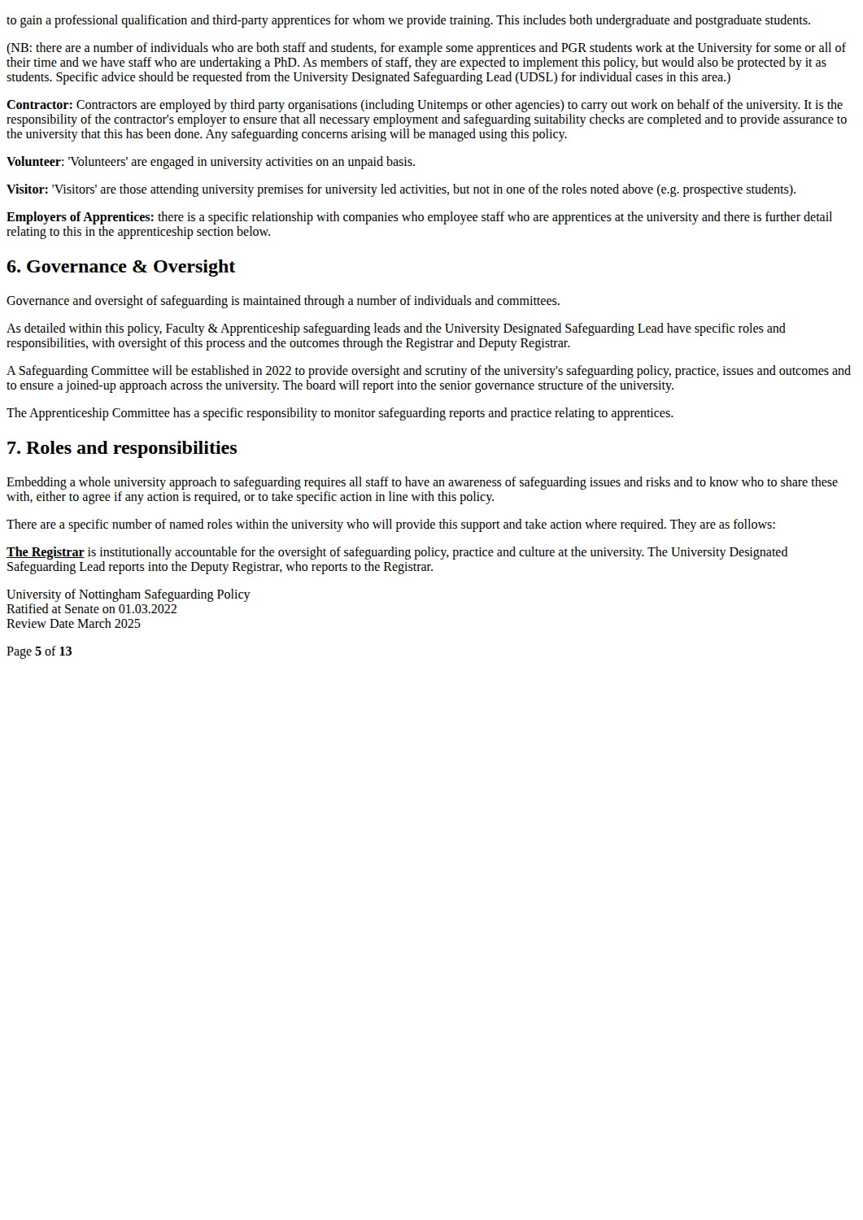to gain a professional qualification and third-party apprentices for whom we provide training. This includes both undergraduate and postgraduate students.
(NB: there are a number of individuals who are both staff and students, for example some apprentices and PGR students work at the University for some or all of their time and we have staff who are undertaking a PhD. As members of staff, they are expected to implement this policy, but would also be protected by it as students. Specific advice should be requested from the University Designated Safeguarding Lead (UDSL) for individual cases in this area.)
Contractor: Contractors are employed by third party organisations (including Unitemps or other agencies) to carry out work on behalf of the university. It is the responsibility of the contractor's employer to ensure that all necessary employment and safeguarding suitability checks are completed and to provide assurance to the university that this has been done. Any safeguarding concerns arising will be managed using this policy.
Volunteer: 'Volunteers' are engaged in university activities on an unpaid basis.
Visitor: 'Visitors' are those attending university premises for university led activities, but not in one of the roles noted above (e.g. prospective students).
Employers of Apprentices: there is a specific relationship with companies who employee staff who are apprentices at the university and there is further detail relating to this in the apprenticeship section below.
6. Governance & Oversight
Governance and oversight of safeguarding is maintained through a number of individuals and committees.
As detailed within this policy, Faculty & Apprenticeship safeguarding leads and the University Designated Safeguarding Lead have specific roles and responsibilities, with oversight of this process and the outcomes through the Registrar and Deputy Registrar.
A Safeguarding Committee will be established in 2022 to provide oversight and scrutiny of the university's safeguarding policy, practice, issues and outcomes and to ensure a joined-up approach across the university. The board will report into the senior governance structure of the university.
The Apprenticeship Committee has a specific responsibility to monitor safeguarding reports and practice relating to apprentices.
7. Roles and responsibilities
Embedding a whole university approach to safeguarding requires all staff to have an awareness of safeguarding issues and risks and to know who to share these with, either to agree if any action is required, or to take specific action in line with this policy.
There are a specific number of named roles within the university who will provide this support and take action where required. They are as follows:
The Registrar is institutionally accountable for the oversight of safeguarding policy, practice and culture at the university. The University Designated Safeguarding Lead reports into the Deputy Registrar, who reports to the Registrar.
University of Nottingham Safeguarding Policy
Ratified at Senate on 01.03.2022
Review Date March 2025
Page 5 of 13